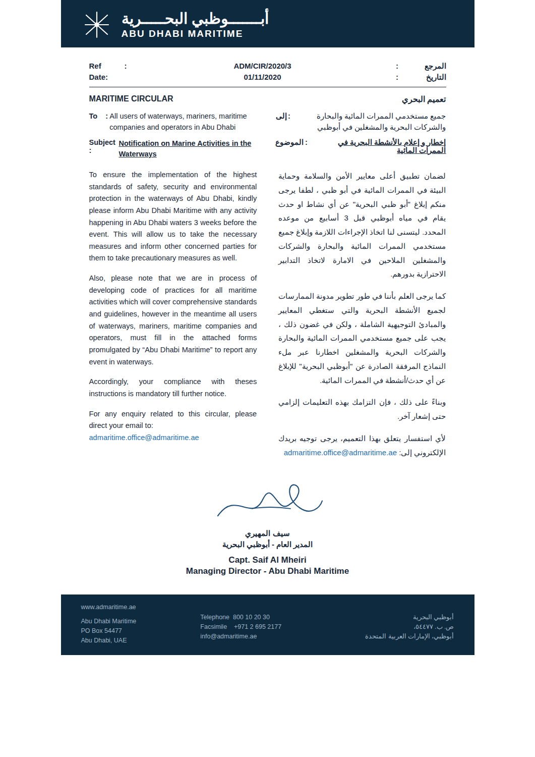أبـــــــوظبي البحـــــرية
ABU DHABI MARITIME
| Ref | : | ADM/CIR/2020/3 | : | المرجع |
| Date: | | 01/11/2020 | : | التاريخ |
MARITIME CIRCULAR
تعميم البحري
To : All users of waterways, mariners, maritime companies and operators in Abu Dhabi
جميع مستخدمي الممرات المائية والبحارة والشركات البحرية والمشغلين في أبوظبي : إلى
Subject : Notification on Marine Activities in the Waterways
إخطار و إعلام بالأنشطة البحرية في الممرات المائية : الموضوع
To ensure the implementation of the highest standards of safety, security and environmental protection in the waterways of Abu Dhabi, kindly please inform Abu Dhabi Maritime with any activity happening in Abu Dhabi waters 3 weeks before the event. This will allow us to take the necessary measures and inform other concerned parties for them to take precautionary measures as well.
Also, please note that we are in process of developing code of practices for all maritime activities which will cover comprehensive standards and guidelines, however in the meantime all users of waterways, mariners, maritime companies and operators, must fill in the attached forms promulgated by “Abu Dhabi Maritime” to report any event in waterways.
Accordingly, your compliance with theses instructions is mandatory till further notice.
For any enquiry related to this circular, please direct your email to:
admaritime.office@admaritime.ae
لضمان تطبيق أعلى معايير الأمن والسلامة وحماية البيئة في الممرات المائية في أبو ظبي ، لطفا يرجى منكم إبلاغ "أبو ظبي البحرية" عن أي نشاط او حدث يقام في مياه أبوظبي قبل 3 أسابيع من موعده المحدد. ليتسنى لنا اتخاذ الإجراءات اللازمة وإبلاغ جميع مستخدمي الممرات المائية والبحارة والشركات والمشغلين الملاحين في الامارة لاتخاذ التدابير الاحترازية بدورهم.
كما يرجى العلم بأننا في طور تطوير مدونة الممارسات لجميع الأنشطة البحرية والتي ستغطي المعايير والمبادئ التوجيهية الشاملة ، ولكن في غضون ذلك ، يجب على جميع مستخدمي الممرات المائية والبحارة والشركات البحرية والمشغلين اخطارنا عبر ملء النماذج المرفقة الصادرة عن "أبوظبي البحرية" للإبلاغ عن أي حدث/أنشطة في الممرات المائية.
وبناءً على ذلك ، فإن التزامك بهذه التعليمات إلزامي حتى إشعار آخر.
لأي استفسار يتعلق بهذا التعميم، يرجى توجيه بريدك الإلكتروني إلى: admaritime.office@admaritime.ae
سيف المهيري
المدير العام - أبوظبي البحرية
Capt. Saif Al Mheiri
Managing Director - Abu Dhabi Maritime
www.admaritime.ae Abu Dhabi Maritime
PO Box 54477
Abu Dhabi, UAE
Telephone 800 10 20 30
Facsimile +971 2 695 2177
info@admaritime.ae
أبوظبي البحرية
ص. ب. ٥٤٤٧٧،
أبوظبي، الإمارات العربية المتحدة